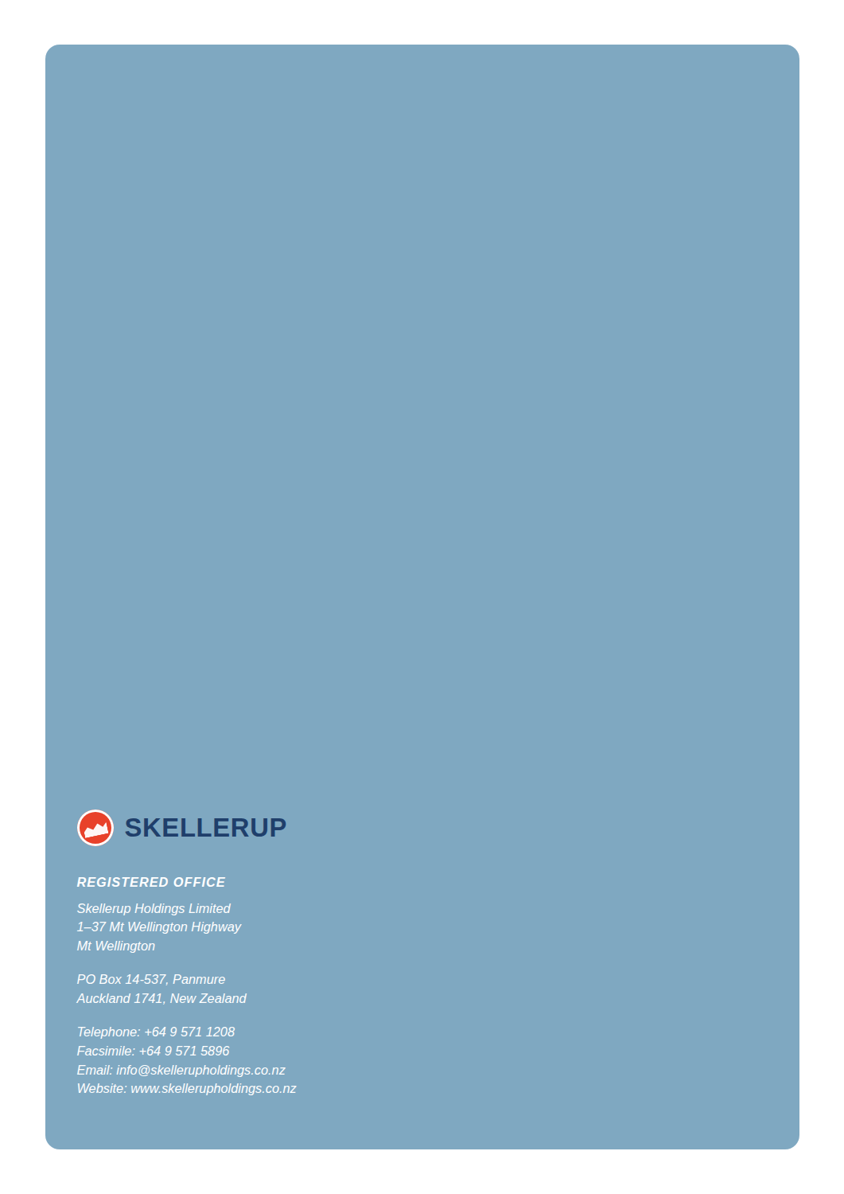Skellerup
Registered Office
Skellerup Holdings Limited
1–37 Mt Wellington Highway
Mt Wellington
PO Box 14-537, Panmure
Auckland 1741, New Zealand
Telephone: +64 9 571 1208
Facsimile: +64 9 571 5896
Email: info@skellerupholdings.co.nz
Website: www.skellerupholdings.co.nz